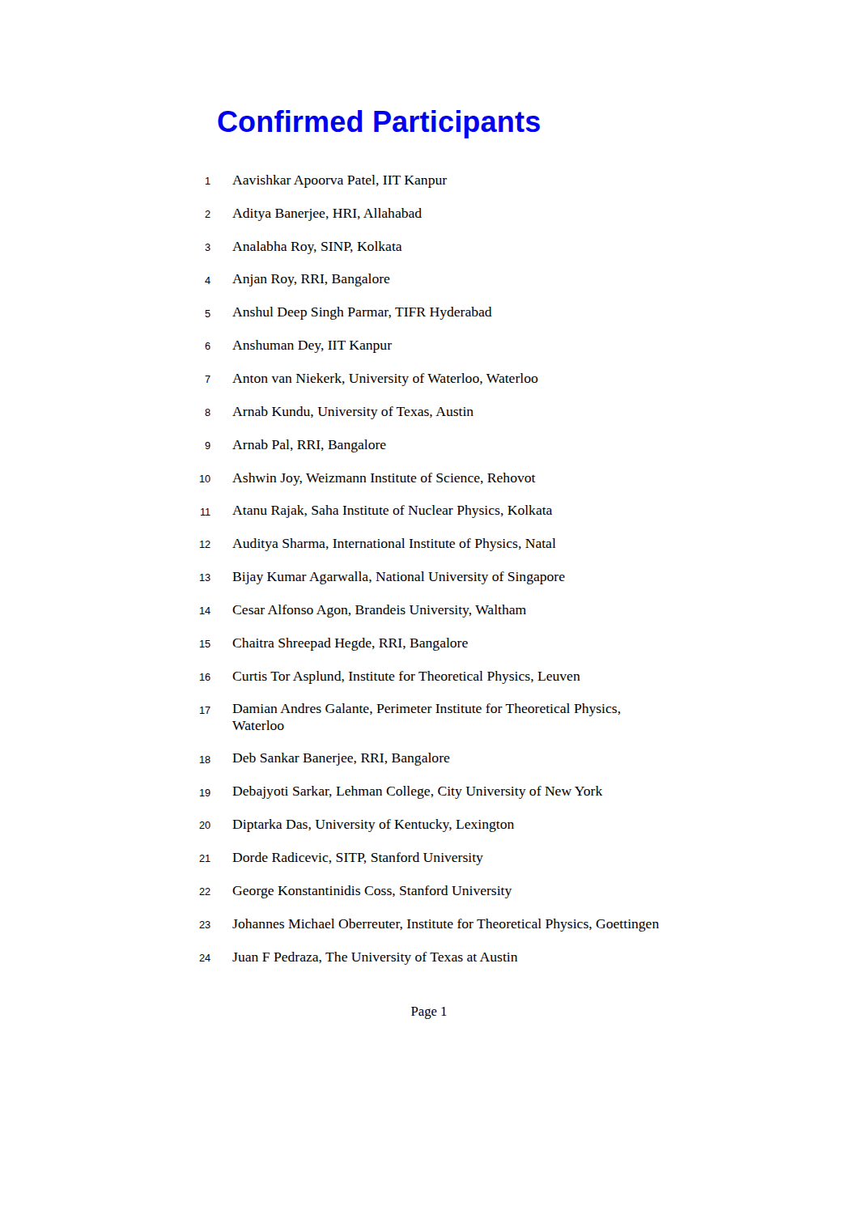Confirmed Participants
Aavishkar Apoorva Patel, IIT Kanpur
Aditya Banerjee, HRI, Allahabad
Analabha Roy, SINP, Kolkata
Anjan Roy, RRI, Bangalore
Anshul Deep Singh Parmar, TIFR Hyderabad
Anshuman Dey, IIT Kanpur
Anton van Niekerk, University of Waterloo, Waterloo
Arnab Kundu, University of Texas, Austin
Arnab Pal, RRI, Bangalore
Ashwin Joy, Weizmann Institute of Science, Rehovot
Atanu Rajak, Saha Institute of Nuclear Physics, Kolkata
Auditya Sharma, International Institute of Physics, Natal
Bijay Kumar Agarwalla, National University of Singapore
Cesar Alfonso Agon, Brandeis University, Waltham
Chaitra Shreepad Hegde, RRI, Bangalore
Curtis Tor Asplund, Institute for Theoretical Physics, Leuven
Damian Andres Galante, Perimeter Institute for Theoretical Physics, Waterloo
Deb Sankar Banerjee, RRI, Bangalore
Debajyoti Sarkar, Lehman College, City University of New York
Diptarka Das, University of Kentucky, Lexington
Dorde Radicevic, SITP, Stanford University
George Konstantinidis Coss, Stanford University
Johannes Michael Oberreuter, Institute for Theoretical Physics, Goettingen
Juan F Pedraza, The University of Texas at Austin
Page 1